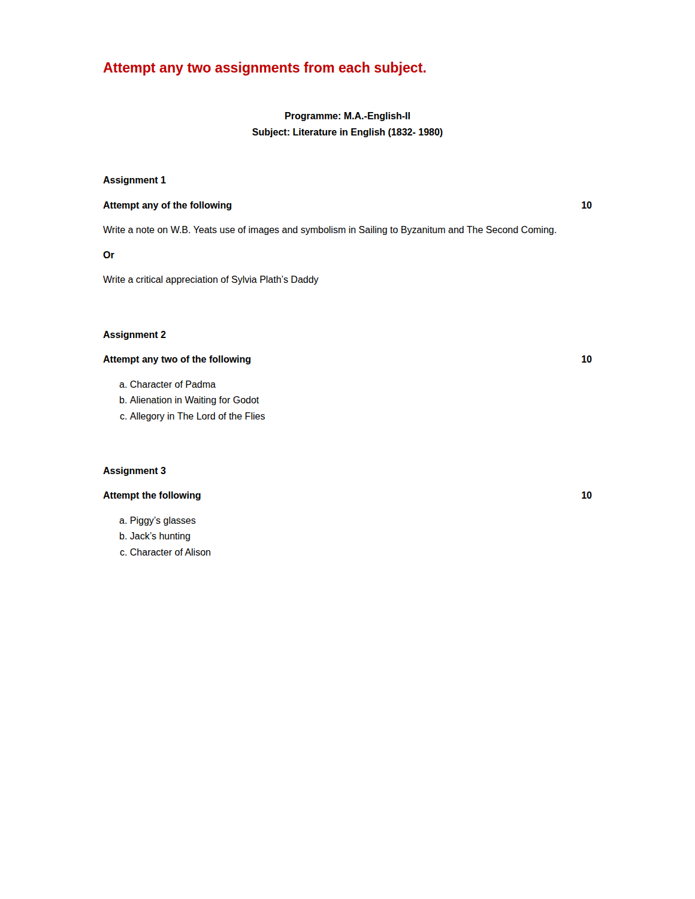Attempt any two assignments from each subject.
Programme: M.A.-English-II
Subject: Literature in English (1832- 1980)
Assignment 1
Attempt any of the following 10
Write a note on W.B. Yeats use of images and symbolism in Sailing to Byzanitum and The Second Coming.
Or
Write a critical appreciation of Sylvia Plath’s Daddy
Assignment 2
Attempt any two of the following 10
Character of Padma
Alienation in Waiting for Godot
Allegory in The Lord of the Flies
Assignment 3
Attempt the following 10
Piggy’s glasses
Jack’s hunting
Character of Alison